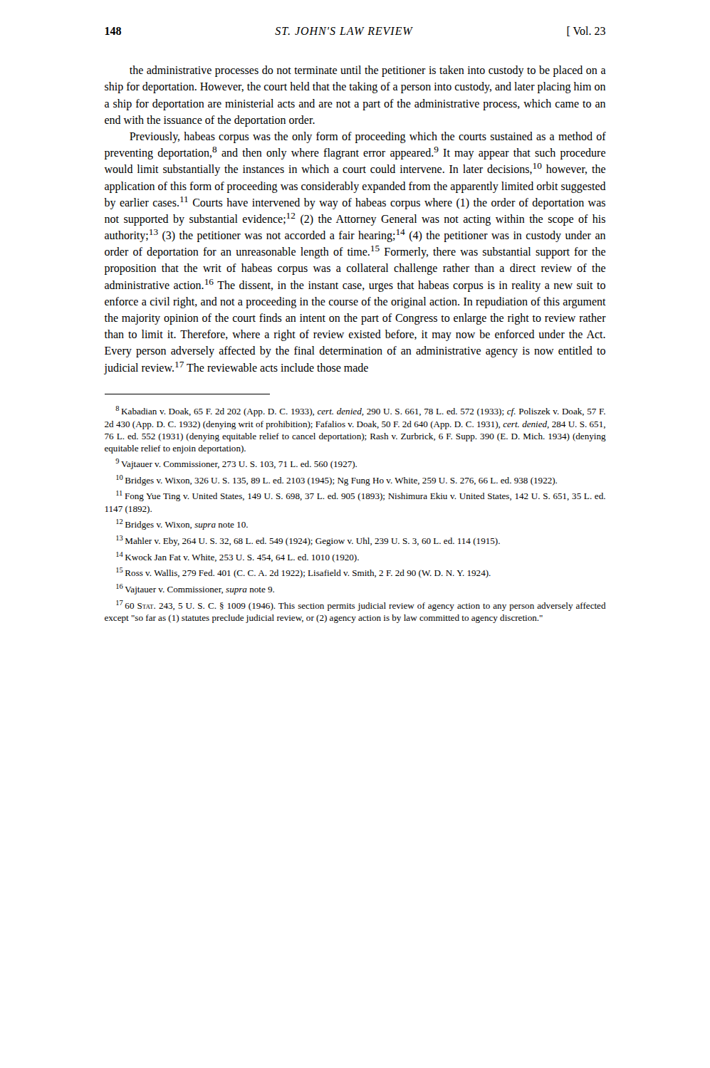148 St. John's Law Review [ Vol. 23
the administrative processes do not terminate until the petitioner is taken into custody to be placed on a ship for deportation. However, the court held that the taking of a person into custody, and later placing him on a ship for deportation are ministerial acts and are not a part of the administrative process, which came to an end with the issuance of the deportation order.
Previously, habeas corpus was the only form of proceeding which the courts sustained as a method of preventing deportation,8 and then only where flagrant error appeared.9 It may appear that such procedure would limit substantially the instances in which a court could intervene. In later decisions,10 however, the application of this form of proceeding was considerably expanded from the apparently limited orbit suggested by earlier cases.11 Courts have intervened by way of habeas corpus where (1) the order of deportation was not supported by substantial evidence;12 (2) the Attorney General was not acting within the scope of his authority;13 (3) the petitioner was not accorded a fair hearing;14 (4) the petitioner was in custody under an order of deportation for an unreasonable length of time.15 Formerly, there was substantial support for the proposition that the writ of habeas corpus was a collateral challenge rather than a direct review of the administrative action.16 The dissent, in the instant case, urges that habeas corpus is in reality a new suit to enforce a civil right, and not a proceeding in the course of the original action. In repudiation of this argument the majority opinion of the court finds an intent on the part of Congress to enlarge the right to review rather than to limit it. Therefore, where a right of review existed before, it may now be enforced under the Act. Every person adversely affected by the final determination of an administrative agency is now entitled to judicial review.17 The reviewable acts include those made
8 Kabadian v. Doak, 65 F. 2d 202 (App. D. C. 1933), cert. denied, 290 U. S. 661, 78 L. ed. 572 (1933); cf. Poliszek v. Doak, 57 F. 2d 430 (App. D. C. 1932) (denying writ of prohibition); Fafalios v. Doak, 50 F. 2d 640 (App. D. C. 1931), cert. denied, 284 U. S. 651, 76 L. ed. 552 (1931) (denying equitable relief to cancel deportation); Rash v. Zurbrick, 6 F. Supp. 390 (E. D. Mich. 1934) (denying equitable relief to enjoin deportation).
9 Vajtauer v. Commissioner, 273 U. S. 103, 71 L. ed. 560 (1927).
10 Bridges v. Wixon, 326 U. S. 135, 89 L. ed. 2103 (1945); Ng Fung Ho v. White, 259 U. S. 276, 66 L. ed. 938 (1922).
11 Fong Yue Ting v. United States, 149 U. S. 698, 37 L. ed. 905 (1893); Nishimura Ekiu v. United States, 142 U. S. 651, 35 L. ed. 1147 (1892).
12 Bridges v. Wixon, supra note 10.
13 Mahler v. Eby, 264 U. S. 32, 68 L. ed. 549 (1924); Gegiow v. Uhl, 239 U. S. 3, 60 L. ed. 114 (1915).
14 Kwock Jan Fat v. White, 253 U. S. 454, 64 L. ed. 1010 (1920).
15 Ross v. Wallis, 279 Fed. 401 (C. C. A. 2d 1922); Lisafield v. Smith, 2 F. 2d 90 (W. D. N. Y. 1924).
16 Vajtauer v. Commissioner, supra note 9.
1760 Stat. 243, 5 U. S. C. § 1009 (1946). This section permits judicial review of agency action to any person adversely affected except "so far as (1) statutes preclude judicial review, or (2) agency action is by law committed to agency discretion."